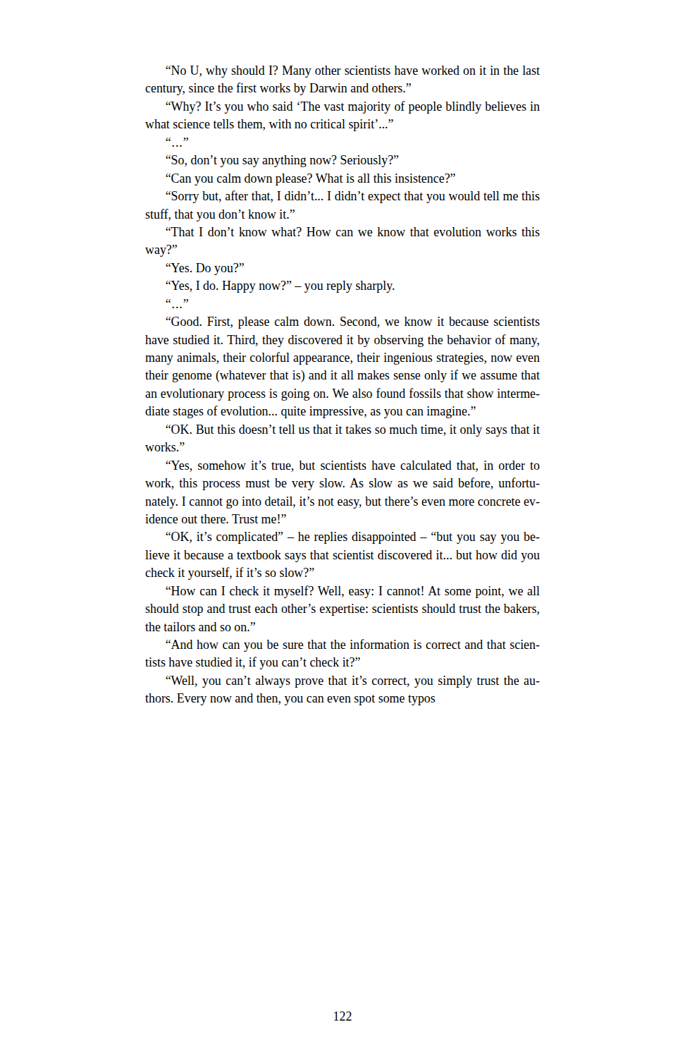“No U, why should I? Many other scientists have worked on it in the last century, since the first works by Darwin and others.”
“Why? It’s you who said ‘The vast majority of people blindly believes in what science tells them, with no critical spirit’...”
“...”
“So, don’t you say anything now? Seriously?”
“Can you calm down please? What is all this insistence?”
“Sorry but, after that, I didn’t... I didn’t expect that you would tell me this stuff, that you don’t know it.”
“That I don’t know what? How can we know that evolution works this way?”
“Yes. Do you?”
“Yes, I do. Happy now?” – you reply sharply.
“...”
“Good. First, please calm down. Second, we know it because scientists have studied it. Third, they discovered it by observing the behavior of many, many animals, their colorful appearance, their ingenious strategies, now even their genome (whatever that is) and it all makes sense only if we assume that an evolutionary process is going on. We also found fossils that show intermediate stages of evolution... quite impressive, as you can imagine.”
“OK. But this doesn’t tell us that it takes so much time, it only says that it works.”
“Yes, somehow it’s true, but scientists have calculated that, in order to work, this process must be very slow. As slow as we said before, unfortunately. I cannot go into detail, it’s not easy, but there’s even more concrete evidence out there. Trust me!”
“OK, it’s complicated” – he replies disappointed – “but you say you believe it because a textbook says that scientist discovered it... but how did you check it yourself, if it’s so slow?”
“How can I check it myself? Well, easy: I cannot! At some point, we all should stop and trust each other’s expertise: scientists should trust the bakers, the tailors and so on.”
“And how can you be sure that the information is correct and that scientists have studied it, if you can’t check it?”
“Well, you can’t always prove that it’s correct, you simply trust the authors. Every now and then, you can even spot some typos
122